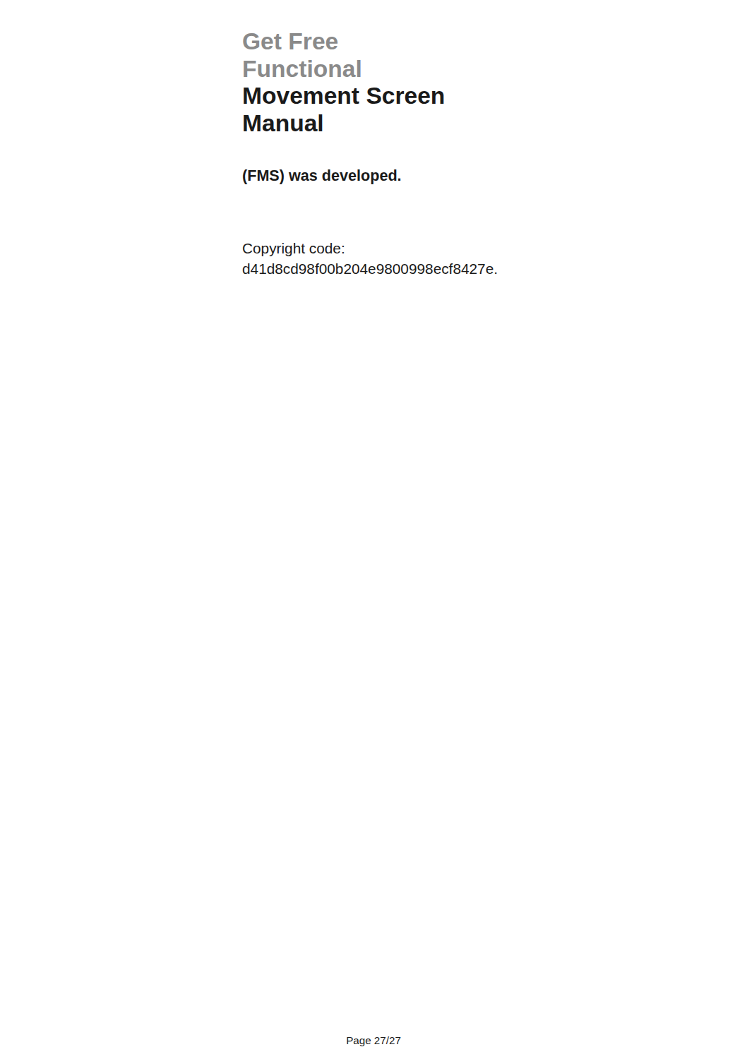Get Free Functional Movement Screen Manual
(FMS) was developed.
Copyright code: d41d8cd98f00b204e9800998ecf8427e.
Page 27/27